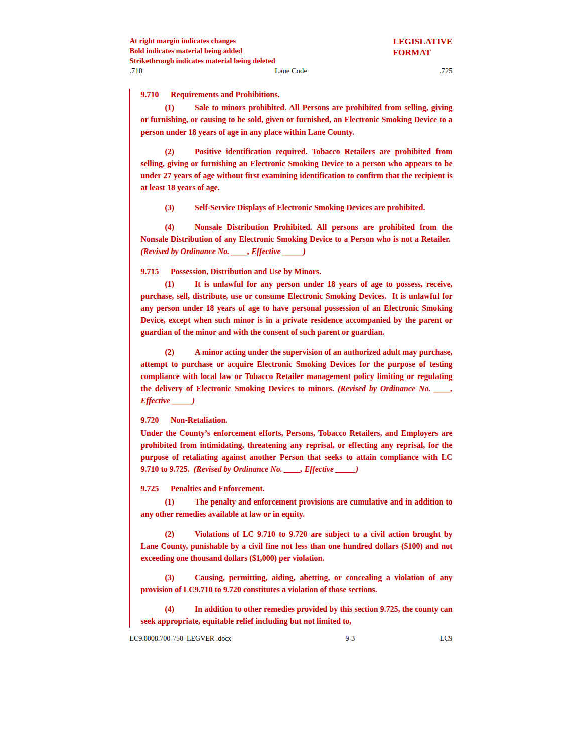At right margin indicates changes
Bold indicates material being added
Strikethrough indicates material being deleted
LEGISLATIVE
FORMAT
.710
Lane Code
.725
9.710 Requirements and Prohibitions.
(1) Sale to minors prohibited. All Persons are prohibited from selling, giving or furnishing, or causing to be sold, given or furnished, an Electronic Smoking Device to a person under 18 years of age in any place within Lane County.
(2) Positive identification required. Tobacco Retailers are prohibited from selling, giving or furnishing an Electronic Smoking Device to a person who appears to be under 27 years of age without first examining identification to confirm that the recipient is at least 18 years of age.
(3) Self-Service Displays of Electronic Smoking Devices are prohibited.
(4) Nonsale Distribution Prohibited. All persons are prohibited from the Nonsale Distribution of any Electronic Smoking Device to a Person who is not a Retailer. (Revised by Ordinance No. ____, Effective _____)
9.715 Possession, Distribution and Use by Minors.
(1) It is unlawful for any person under 18 years of age to possess, receive, purchase, sell, distribute, use or consume Electronic Smoking Devices. It is unlawful for any person under 18 years of age to have personal possession of an Electronic Smoking Device, except when such minor is in a private residence accompanied by the parent or guardian of the minor and with the consent of such parent or guardian.
(2) A minor acting under the supervision of an authorized adult may purchase, attempt to purchase or acquire Electronic Smoking Devices for the purpose of testing compliance with local law or Tobacco Retailer management policy limiting or regulating the delivery of Electronic Smoking Devices to minors. (Revised by Ordinance No. ____, Effective _____)
9.720 Non-Retaliation.
Under the County’s enforcement efforts, Persons, Tobacco Retailers, and Employers are prohibited from intimidating, threatening any reprisal, or effecting any reprisal, for the purpose of retaliating against another Person that seeks to attain compliance with LC 9.710 to 9.725. (Revised by Ordinance No. ____, Effective _____)
9.725 Penalties and Enforcement.
(1) The penalty and enforcement provisions are cumulative and in addition to any other remedies available at law or in equity.
(2) Violations of LC 9.710 to 9.720 are subject to a civil action brought by Lane County, punishable by a civil fine not less than one hundred dollars ($100) and not exceeding one thousand dollars ($1,000) per violation.
(3) Causing, permitting, aiding, abetting, or concealing a violation of any provision of LC9.710 to 9.720 constitutes a violation of those sections.
(4) In addition to other remedies provided by this section 9.725, the county can seek appropriate, equitable relief including but not limited to,
LC9.0008.700-750 LEGVER .docx
9-3
LC9